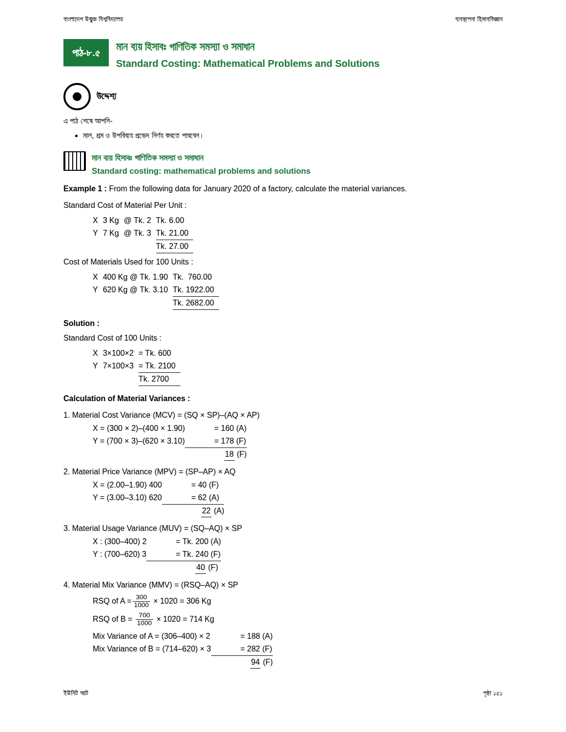বাংলাদেশ উন্মুক্ত বিশ্ববিদ্যালয় ব্যবস্থাপনা হিসাববিজ্ঞান
পাঠ-৮.৫
মান ব্যয় হিসাবঃ গাণিতিক সমস্যা ও সমাধান
Standard Costing: Mathematical Problems and Solutions
উদ্দেশ্য
এ পাঠ শেষে আপনি-
মাল, শ্রম ও উপরিব্যয় প্রভেদ নির্ণয় করতে পারবেন।
মান ব্যয় হিসাবঃ গাণিতিক সমস্যা ও সমাধান
Standard costing: mathematical problems and solutions
Example 1 : From the following data for January 2020 of a factory, calculate the material variances.
Standard Cost of Material Per Unit :
| X | 3 Kg | @ Tk. 2 | Tk. 6.00 |
| Y | 7 Kg | @ Tk. 3 | Tk. 21.00 |
| | | | Tk. 27.00 |
Cost of Materials Used for 100 Units :
| X | 400 Kg @ Tk. 1.90 | Tk. 760.00 |
| Y | 620 Kg @ Tk. 3.10 | Tk. 1922.00 |
| | | Tk. 2682.00 |
Solution :
Standard Cost of 100 Units :
| X | 3×100×2 | = Tk. 600 |
| Y | 7×100×3 | = Tk. 2100 |
| | | Tk. 2700 |
Calculation of Material Variances :
1. Material Cost Variance (MCV) = (SQ × SP)–(AQ × AP)
| X = (300 × 2)–(400 × 1.90) | = 160 (A) |
| Y = (700 × 3)–(620 × 3.10) | = 178 (F) |
| | 18 (F) |
2. Material Price Variance (MPV) = (SP–AP) × AQ
| X = (2.00–1.90) 400 | = 40 (F) |
| Y = (3.00–3.10) 620 | = 62 (A) |
| | 22 (A) |
3. Material Usage Variance (MUV) = (SQ–AQ) × SP
| X : (300–400) 2 | = Tk. 200 (A) |
| Y : (700–620) 3 | = Tk. 240 (F) |
| | 40 (F) |
4. Material Mix Variance (MMV) = (RSQ–AQ) × SP
RSQ of A =3001000 × 1020 = 306 Kg
RSQ of B = 7001000 × 1020 = 714 Kg
| Mix Variance of A = (306–400) × 2 | = 188 (A) |
| Mix Variance of B = (714–620) × 3 | = 282 (F) |
| | 94 (F) |
ইউনিট আট পৃষ্ঠা ১৫১